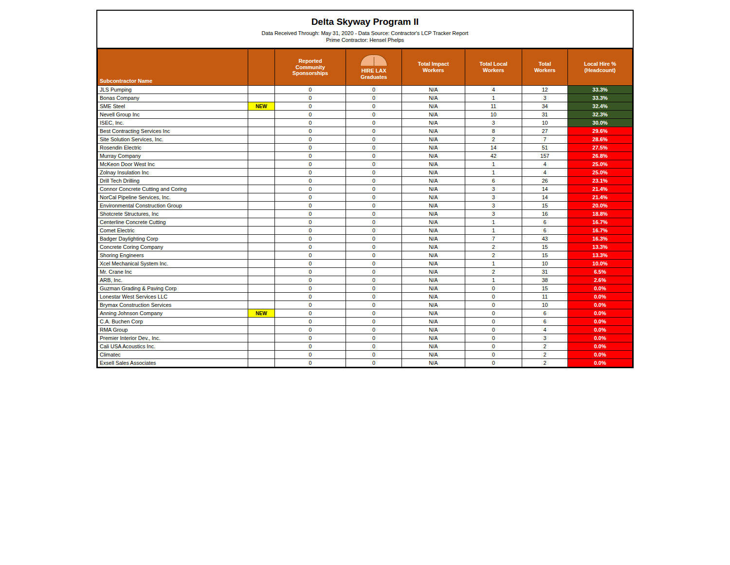Delta Skyway Program II
Data Received Through: May 31, 2020 - Data Source: Contractor's LCP Tracker Report
Prime Contractor: Hensel Phelps
| Subcontractor Name | | Reported Community Sponsorships | HIRE LAX Graduates | Total Impact Workers | Total Local Workers | Total Workers | Local Hire % (Headcount) |
| --- | --- | --- | --- | --- | --- | --- | --- |
| JLS Pumping | | 0 | 0 | N/A | 4 | 12 | 33.3% |
| Bonas Company | | 0 | 0 | N/A | 1 | 3 | 33.3% |
| SME Steel | NEW | 0 | 0 | N/A | 11 | 34 | 32.4% |
| Nevell Group Inc | | 0 | 0 | N/A | 10 | 31 | 32.3% |
| ISEC, Inc. | | 0 | 0 | N/A | 3 | 10 | 30.0% |
| Best Contracting Services Inc | | 0 | 0 | N/A | 8 | 27 | 29.6% |
| Site Solution Services, Inc. | | 0 | 0 | N/A | 2 | 7 | 28.6% |
| Rosendin Electric | | 0 | 0 | N/A | 14 | 51 | 27.5% |
| Murray Company | | 0 | 0 | N/A | 42 | 157 | 26.8% |
| McKeon Door West Inc | | 0 | 0 | N/A | 1 | 4 | 25.0% |
| Zolnay Insulation Inc | | 0 | 0 | N/A | 1 | 4 | 25.0% |
| Drill Tech Drilling | | 0 | 0 | N/A | 6 | 26 | 23.1% |
| Connor Concrete Cutting and Coring | | 0 | 0 | N/A | 3 | 14 | 21.4% |
| NorCal Pipeline Services, Inc. | | 0 | 0 | N/A | 3 | 14 | 21.4% |
| Environmental Construction Group | | 0 | 0 | N/A | 3 | 15 | 20.0% |
| Shotcrete Structures, Inc | | 0 | 0 | N/A | 3 | 16 | 18.8% |
| Centerline Concrete Cutting | | 0 | 0 | N/A | 1 | 6 | 16.7% |
| Comet Electric | | 0 | 0 | N/A | 1 | 6 | 16.7% |
| Badger Daylighting Corp | | 0 | 0 | N/A | 7 | 43 | 16.3% |
| Concrete Coring Company | | 0 | 0 | N/A | 2 | 15 | 13.3% |
| Shoring Engineers | | 0 | 0 | N/A | 2 | 15 | 13.3% |
| Xcel Mechanical System Inc. | | 0 | 0 | N/A | 1 | 10 | 10.0% |
| Mr. Crane Inc | | 0 | 0 | N/A | 2 | 31 | 6.5% |
| ARB, Inc. | | 0 | 0 | N/A | 1 | 38 | 2.6% |
| Guzman Grading & Paving Corp | | 0 | 0 | N/A | 0 | 15 | 0.0% |
| Lonestar West Services LLC | | 0 | 0 | N/A | 0 | 11 | 0.0% |
| Brymax Construction Services | | 0 | 0 | N/A | 0 | 10 | 0.0% |
| Anning Johnson Company | NEW | 0 | 0 | N/A | 0 | 6 | 0.0% |
| C.A. Buchen Corp | | 0 | 0 | N/A | 0 | 6 | 0.0% |
| RMA Group | | 0 | 0 | N/A | 0 | 4 | 0.0% |
| Premier Interior Dev., Inc. | | 0 | 0 | N/A | 0 | 3 | 0.0% |
| Cali USA Acoustics Inc. | | 0 | 0 | N/A | 0 | 2 | 0.0% |
| Climatec | | 0 | 0 | N/A | 0 | 2 | 0.0% |
| Exsell Sales Associates | | 0 | 0 | N/A | 0 | 2 | 0.0% |